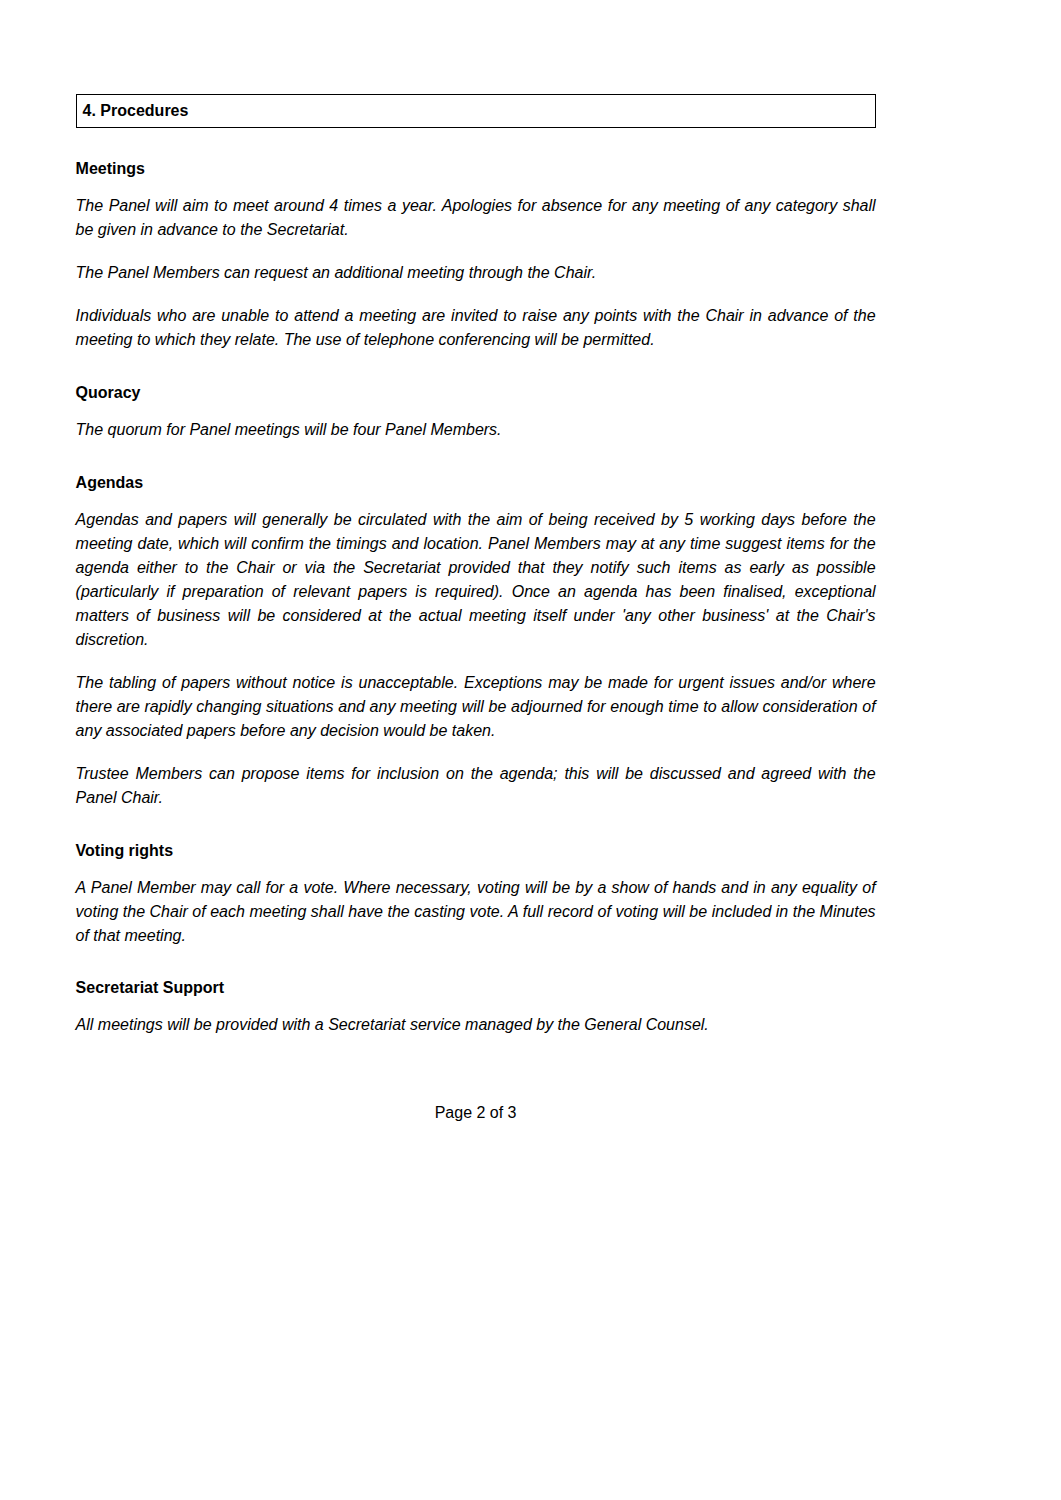4. Procedures
Meetings
The Panel will aim to meet around 4 times a year. Apologies for absence for any meeting of any category shall be given in advance to the Secretariat.
The Panel Members can request an additional meeting through the Chair.
Individuals who are unable to attend a meeting are invited to raise any points with the Chair in advance of the meeting to which they relate. The use of telephone conferencing will be permitted.
Quoracy
The quorum for Panel meetings will be four Panel Members.
Agendas
Agendas and papers will generally be circulated with the aim of being received by 5 working days before the meeting date, which will confirm the timings and location. Panel Members may at any time suggest items for the agenda either to the Chair or via the Secretariat provided that they notify such items as early as possible (particularly if preparation of relevant papers is required). Once an agenda has been finalised, exceptional matters of business will be considered at the actual meeting itself under 'any other business' at the Chair's discretion.
The tabling of papers without notice is unacceptable. Exceptions may be made for urgent issues and/or where there are rapidly changing situations and any meeting will be adjourned for enough time to allow consideration of any associated papers before any decision would be taken.
Trustee Members can propose items for inclusion on the agenda; this will be discussed and agreed with the Panel Chair.
Voting rights
A Panel Member may call for a vote. Where necessary, voting will be by a show of hands and in any equality of voting the Chair of each meeting shall have the casting vote. A full record of voting will be included in the Minutes of that meeting.
Secretariat Support
All meetings will be provided with a Secretariat service managed by the General Counsel.
Page 2 of 3